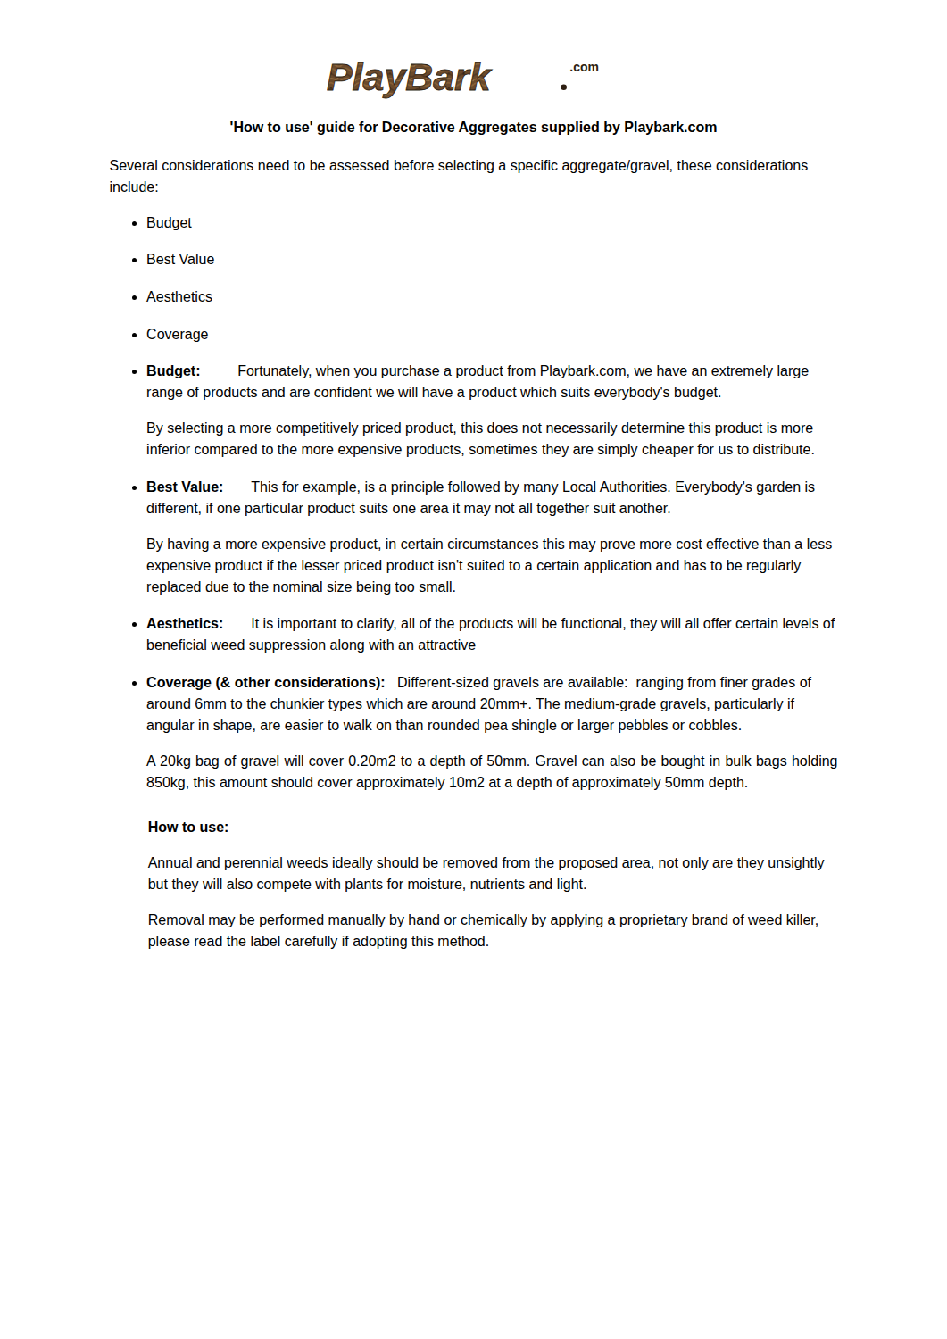PlayBark .com
'How to use' guide for Decorative Aggregates supplied by Playbark.com
Several considerations need to be assessed before selecting a specific aggregate/gravel, these considerations include:
Budget
Best Value
Aesthetics
Coverage
Budget: Fortunately, when you purchase a product from Playbark.com, we have an extremely large range of products and are confident we will have a product which suits everybody's budget.
By selecting a more competitively priced product, this does not necessarily determine this product is more inferior compared to the more expensive products, sometimes they are simply cheaper for us to distribute.
Best Value: This for example, is a principle followed by many Local Authorities. Everybody's garden is different, if one particular product suits one area it may not all together suit another.
By having a more expensive product, in certain circumstances this may prove more cost effective than a less expensive product if the lesser priced product isn't suited to a certain application and has to be regularly replaced due to the nominal size being too small.
Aesthetics: It is important to clarify, all of the products will be functional, they will all offer certain levels of beneficial weed suppression along with an attractive
Coverage (& other considerations): Different-sized gravels are available: ranging from finer grades of around 6mm to the chunkier types which are around 20mm+. The medium-grade gravels, particularly if angular in shape, are easier to walk on than rounded pea shingle or larger pebbles or cobbles.
A 20kg bag of gravel will cover 0.20m2 to a depth of 50mm. Gravel can also be bought in bulk bags holding 850kg, this amount should cover approximately 10m2 at a depth of approximately 50mm depth.
How to use:
Annual and perennial weeds ideally should be removed from the proposed area, not only are they unsightly but they will also compete with plants for moisture, nutrients and light.
Removal may be performed manually by hand or chemically by applying a proprietary brand of weed killer, please read the label carefully if adopting this method.